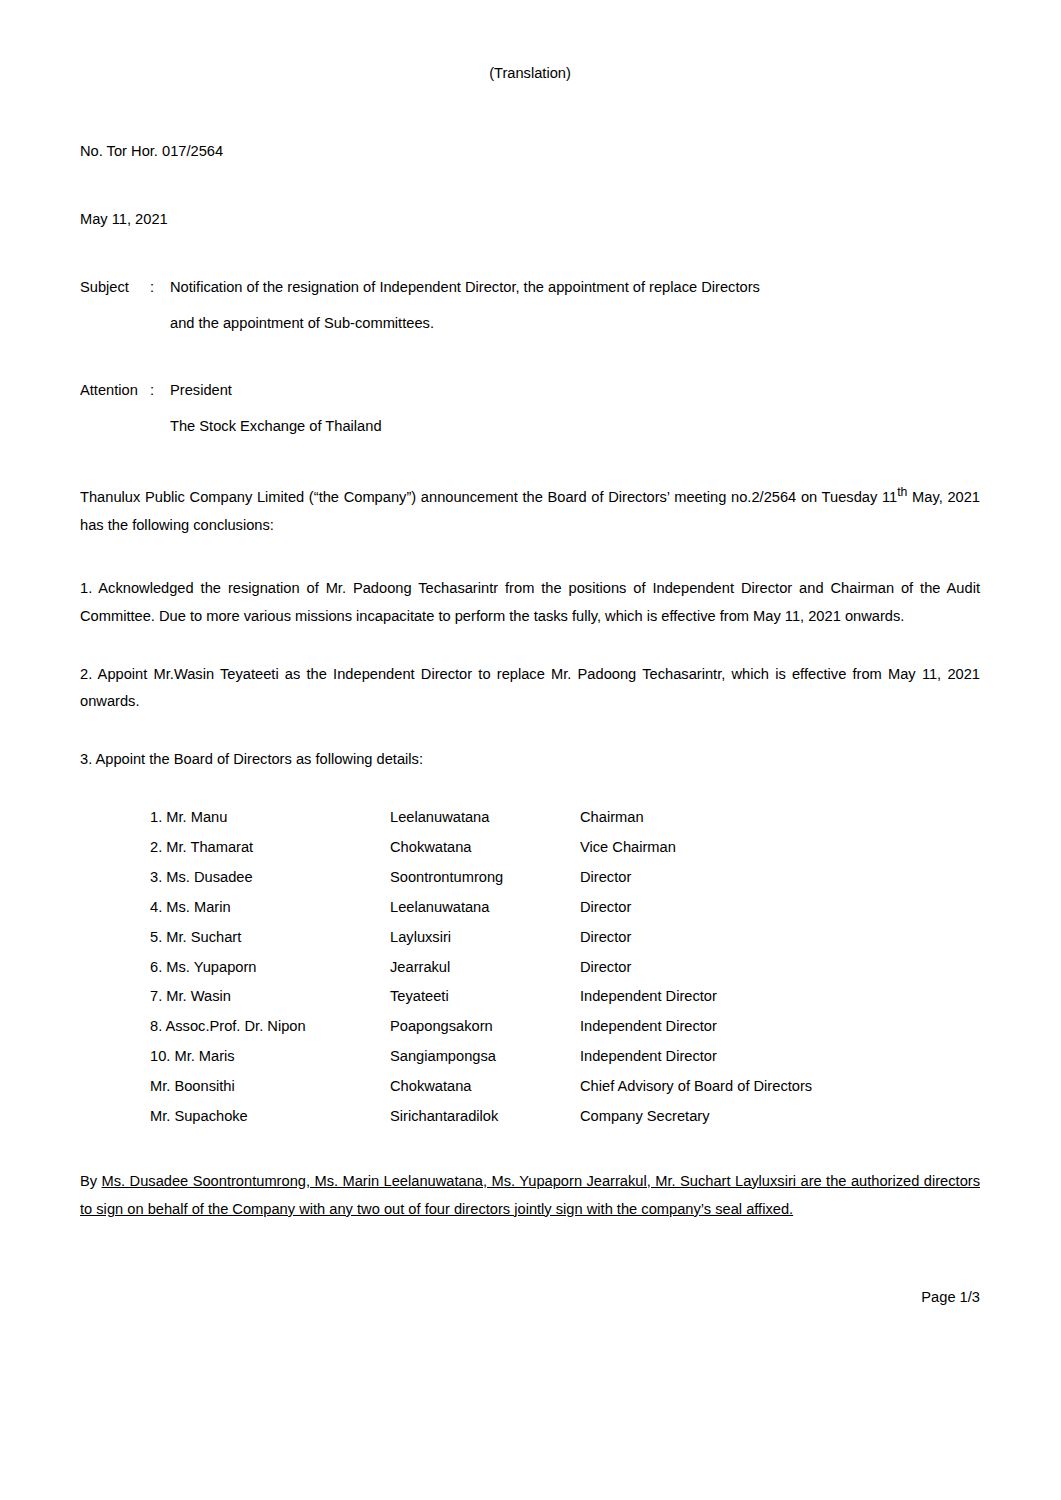(Translation)
No. Tor Hor. 017/2564
May 11, 2021
Subject
:
Notification of the resignation of Independent Director, the appointment of replace Directors
and the appointment of Sub-committees.
Attention
:
President
The Stock Exchange of Thailand
Thanulux Public Company Limited (“the Company”) announcement the Board of Directors’ meeting no.2/2564 on Tuesday 11th May, 2021 has the following conclusions:
1. Acknowledged the resignation of Mr. Padoong Techasarintr from the positions of Independent Director and Chairman of the Audit Committee. Due to more various missions incapacitate to perform the tasks fully, which is effective from May 11, 2021 onwards.
2. Appoint Mr.Wasin Teyateeti as the Independent Director to replace Mr. Padoong Techasarintr, which is effective from May 11, 2021 onwards.
3. Appoint the Board of Directors as following details:
| 1. Mr. Manu | Leelanuwatana | Chairman |
| 2. Mr. Thamarat | Chokwatana | Vice Chairman |
| 3. Ms. Dusadee | Soontrontumrong | Director |
| 4. Ms. Marin | Leelanuwatana | Director |
| 5. Mr. Suchart | Layluxsiri | Director |
| 6. Ms. Yupaporn | Jearrakul | Director |
| 7. Mr. Wasin | Teyateeti | Independent Director |
| 8. Assoc.Prof. Dr. Nipon | Poapongsakorn | Independent Director |
| 10. Mr. Maris | Sangiampongsa | Independent Director |
| Mr. Boonsithi | Chokwatana | Chief Advisory of Board of Directors |
| Mr. Supachoke | Sirichantaradilok | Company Secretary |
By Ms. Dusadee Soontrontumrong, Ms. Marin Leelanuwatana, Ms. Yupaporn Jearrakul, Mr. Suchart Layluxsiri are the authorized directors to sign on behalf of the Company with any two out of four directors jointly sign with the company’s seal affixed.
Page 1/3